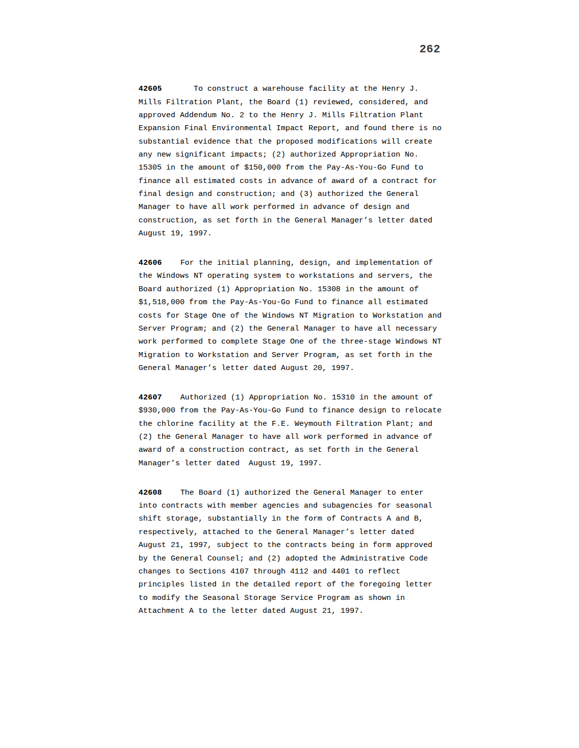262
42605 To construct a warehouse facility at the Henry J. Mills Filtration Plant, the Board (1) reviewed, considered, and approved Addendum No. 2 to the Henry J. Mills Filtration Plant Expansion Final Environmental Impact Report, and found there is no substantial evidence that the proposed modifications will create any new significant impacts; (2) authorized Appropriation No. 15305 in the amount of $150,000 from the Pay-As-You-Go Fund to finance all estimated costs in advance of award of a contract for final design and construction; and (3) authorized the General Manager to have all work performed in advance of design and construction, as set forth in the General Manager’s letter dated August 19, 1997.
42606 For the initial planning, design, and implementation of the Windows NT operating system to workstations and servers, the Board authorized (1) Appropriation No. 15308 in the amount of $1,518,000 from the Pay-As-You-Go Fund to finance all estimated costs for Stage One of the Windows NT Migration to Workstation and Server Program; and (2) the General Manager to have all necessary work performed to complete Stage One of the three-stage Windows NT Migration to Workstation and Server Program, as set forth in the General Manager’s letter dated August 20, 1997.
42607 Authorized (1) Appropriation No. 15310 in the amount of $930,000 from the Pay-As-You-Go Fund to finance design to relocate the chlorine facility at the F.E. Weymouth Filtration Plant; and (2) the General Manager to have all work performed in advance of award of a construction contract, as set forth in the General Manager’s letter dated August 19, 1997.
42608 The Board (1) authorized the General Manager to enter into contracts with member agencies and subagencies for seasonal shift storage, substantially in the form of Contracts A and B, respectively, attached to the General Manager’s letter dated August 21, 1997, subject to the contracts being in form approved by the General Counsel; and (2) adopted the Administrative Code changes to Sections 4107 through 4112 and 4401 to reflect principles listed in the detailed report of the foregoing letter to modify the Seasonal Storage Service Program as shown in Attachment A to the letter dated August 21, 1997.